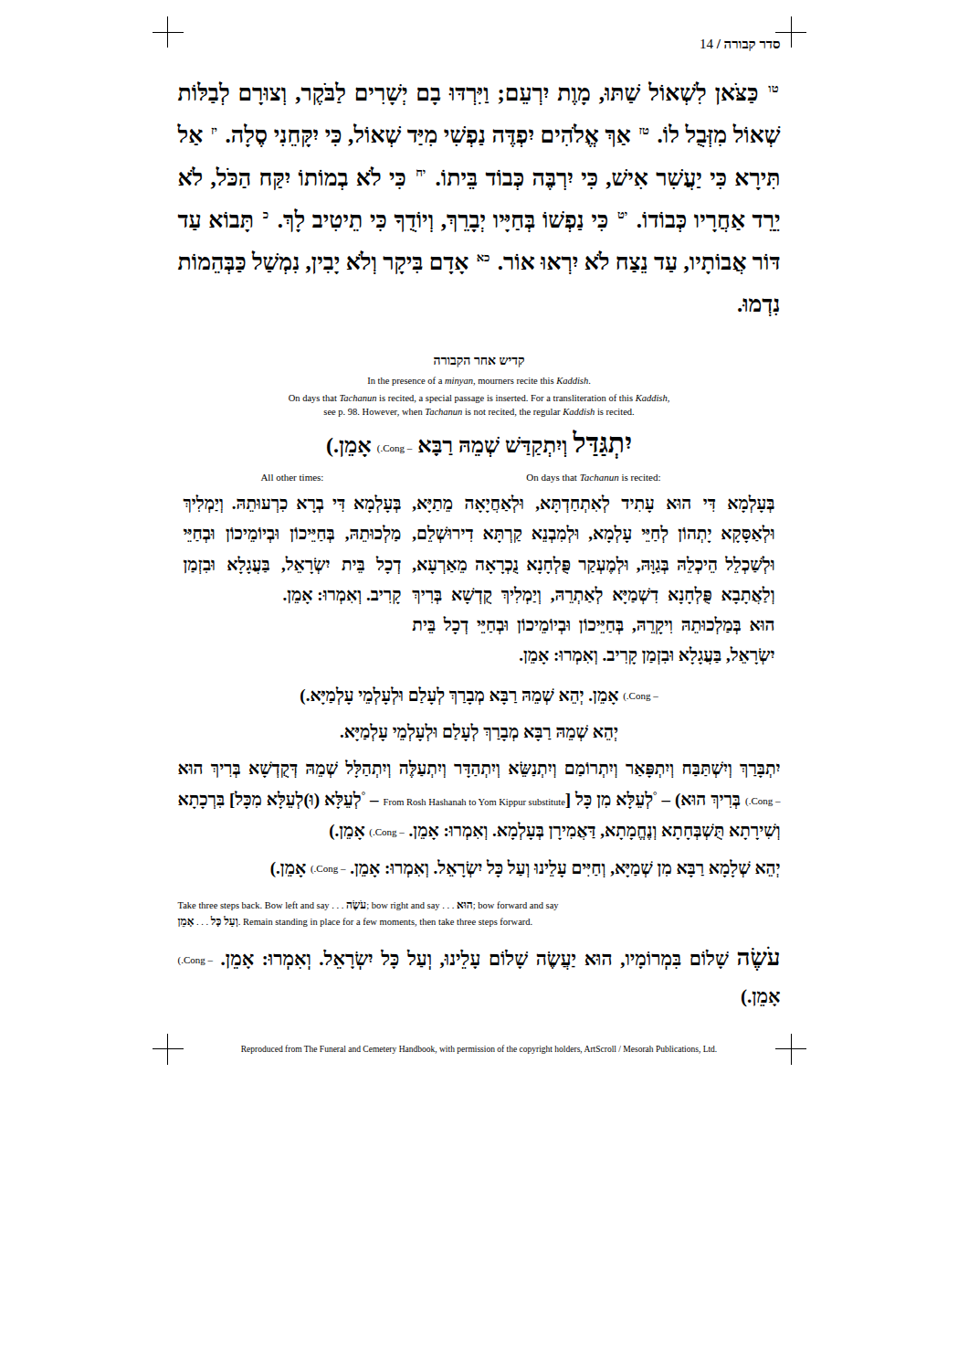סדר קבורה / 14
טו כַּצֹּאן לִשְׁאוֹל שַׁתּוּ, מָוֶת יִרְעֵם; וַיִּרְדּוּ בָם יְשָׁרִים לַבֹּקֶר, וְצוּרָם לְבַלּוֹת שְׁאוֹל מִזְּבֻל לוֹ. טז אַךְ אֱלֹהִים יִפְדֶּה נַפְשִׁי מִיַּד שְׁאוֹל, כִּי יִקָּחֵנִי סֶלָה. יז אַל תִּירָא כִּי יַעֲשִׁר אִישׁ, כִּי יִרְבֶּה כְּבוֹד בֵּיתוֹ. יח כִּי לֹא בְמוֹתוֹ יִקַּח הַכֹּל, לֹא יֵרֵד אַחֲרָיו כְּבוֹדוֹ. יט כִּי נַפְשׁוֹ בְּחַיָּיו יְבָרֵךְ, וְיוֹדֻךָ כִּי תֵיטִיב לָךְ. כ תָּבוֹא עַד דּוֹר אֲבוֹתָיו, עַד נֵצַח לֹא יִרְאוּ אוֹר. כא אָדָם בִּיקָר וְלֹא יָבִין, נִמְשַׁל כַּבְּהֵמוֹת נִדְמוּ.
קדיש אחר הקבורה
In the presence of a minyan, mourners recite this Kaddish.
On days that Tachanun is recited, a special passage is inserted. For a transliteration of this Kaddish,
see p. 98. However, when Tachanun is not recited, the regular Kaddish is recited.
יִתְגַּדַּל וְיִתְקַדַּשׁ שְׁמֵהּ רַבָּא (.Cong – אָמֵן.)
| On days that Tachanun is recited: בְּעָלְמָא דִּי הוּא עָתִיד לְאִתְחַדְתָּא, וּלְאַחֲיָאָה מֵתַיָּא, וּלְאַסָּקָא יָתְהוֹן לְחַיֵּי עָלְמָא, וּלְמִבְנֵא קַרְתָּא דִירוּשְׁלֵם, וּלְשַׁכְלֵל הֵיכְלֵהּ בְּגַוָּהּ, וּלְמֶעְקַר פֻּלְחָנָא נֻכְרָאָה מֵאַרְעָא, וְלַאֲתָבָא פֻּלְחָנָא דִשְׁמַיָּא לְאַתְרֵהּ, וְיַמְלִיךְ קֻדְשָׁא בְּרִיךְ הוּא בְּמַלְכוּתֵהּ וִיקָרֵהּ, בְּחַיֵּיכוֹן וּבְיוֹמֵיכוֹן וּבְחַיֵּי דְכָל בֵּית יִשְׂרָאֵל, בַּעֲגָלָא וּבִזְמַן קָרִיב. וְאִמְרוּ: אָמֵן. | All other times: בְּעָלְמָא דִּי בְרָא כִרְעוּתֵהּ. וְיַמְלִיךְ מַלְכוּתֵהּ, בְּחַיֵּיכוֹן וּבְיוֹמֵיכוֹן וּבְחַיֵּי דְכָל בֵּית יִשְׂרָאֵל, בַּעֲגָלָא וּבִזְמַן קָרִיב. וְאִמְרוּ: אָמֵן. |
(.Cong – אָמֵן. יְהֵא שְׁמֵהּ רַבָּא מְבָרַךְ לְעָלַם וּלְעָלְמֵי עָלְמַיָּא.)
יְהֵא שְׁמֵהּ רַבָּא מְבָרַךְ לְעָלַם וּלְעָלְמֵי עָלְמַיָּא.
יִתְבָּרַךְ וְיִשְׁתַּבַּח וְיִתְפָּאַר וְיִתְרוֹמַם וְיִתְנַשֵּׂא וְיִתְהַדָּר וְיִתְעַלֶּה וְיִתְהַלָּל שְׁמֵהּ דְּקֻדְשָׁא בְּרִיךְ הוּא (.Cong – בְּרִיךְ הוּא) – °לְעֵלָּא מִן כָּל [From Rosh Hashanah to Yom Kippur substitute – °לְעֵלָּא (וּ)לְעֵלָּא מִכָּל] בִּרְכָתָא וְשִׁירָתָא תֻּשְׁבְּחָתָא וְנֶחֱמָתָא, דַּאֲמִירָן בְּעָלְמָא. וְאִמְרוּ: אָמֵן. (.Cong – אָמֵן.)
יְהֵא שְׁלָמָא רַבָּא מִן שְׁמַיָּא, וְחַיִּים עָלֵינוּ וְעַל כָּל יִשְׂרָאֵל. וְאִמְרוּ: אָמֵן. (.Cong – אָמֵן.)
Take three steps back. Bow left and say . . . עֹשֶׂה; bow right and say . . . הוּא; bow forward and say
וְעַל כָּל . . . אָמֵן. Remain standing in place for a few moments, then take three steps forward.
עֹשֶׂה שָׁלוֹם בִּמְרוֹמָיו, הוּא יַעֲשֶׂה שָׁלוֹם עָלֵינוּ, וְעַל כָּל יִשְׂרָאֵל. וְאִמְרוּ: אָמֵן. (.Cong – אָמֵן.)
Reproduced from The Funeral and Cemetery Handbook, with permission of the copyright holders, ArtScroll / Mesorah Publications, Ltd.